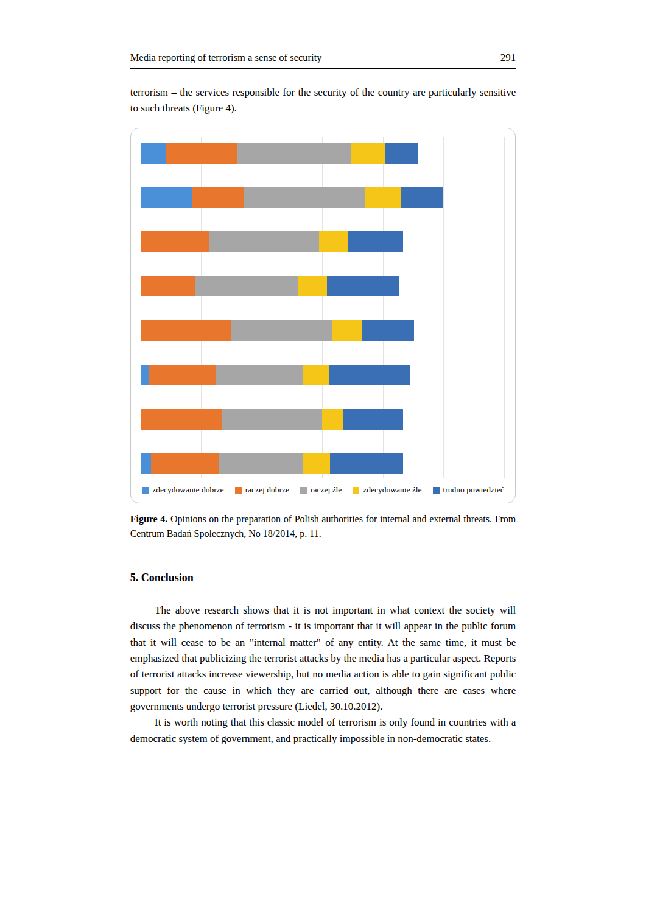Media reporting of terrorism a sense of security 291
terrorism – the services responsible for the security of the country are particularly sensitive to such threats (Figure 4).
zdecydowanie dobrze raczej dobrze raczej źle zdecydowanie źle trudno powiedzieć
Figure 4. Opinions on the preparation of Polish authorities for internal and external threats. From Centrum Badań Społecznych, No 18/2014, p. 11.
5. Conclusion
The above research shows that it is not important in what context the society will discuss the phenomenon of terrorism - it is important that it will appear in the public forum that it will cease to be an "internal matter" of any entity. At the same time, it must be emphasized that publicizing the terrorist attacks by the media has a particular aspect. Reports of terrorist attacks increase viewership, but no media action is able to gain significant public support for the cause in which they are carried out, although there are cases where governments undergo terrorist pressure (Liedel, 30.10.2012).
It is worth noting that this classic model of terrorism is only found in countries with a democratic system of government, and practically impossible in non-democratic states.